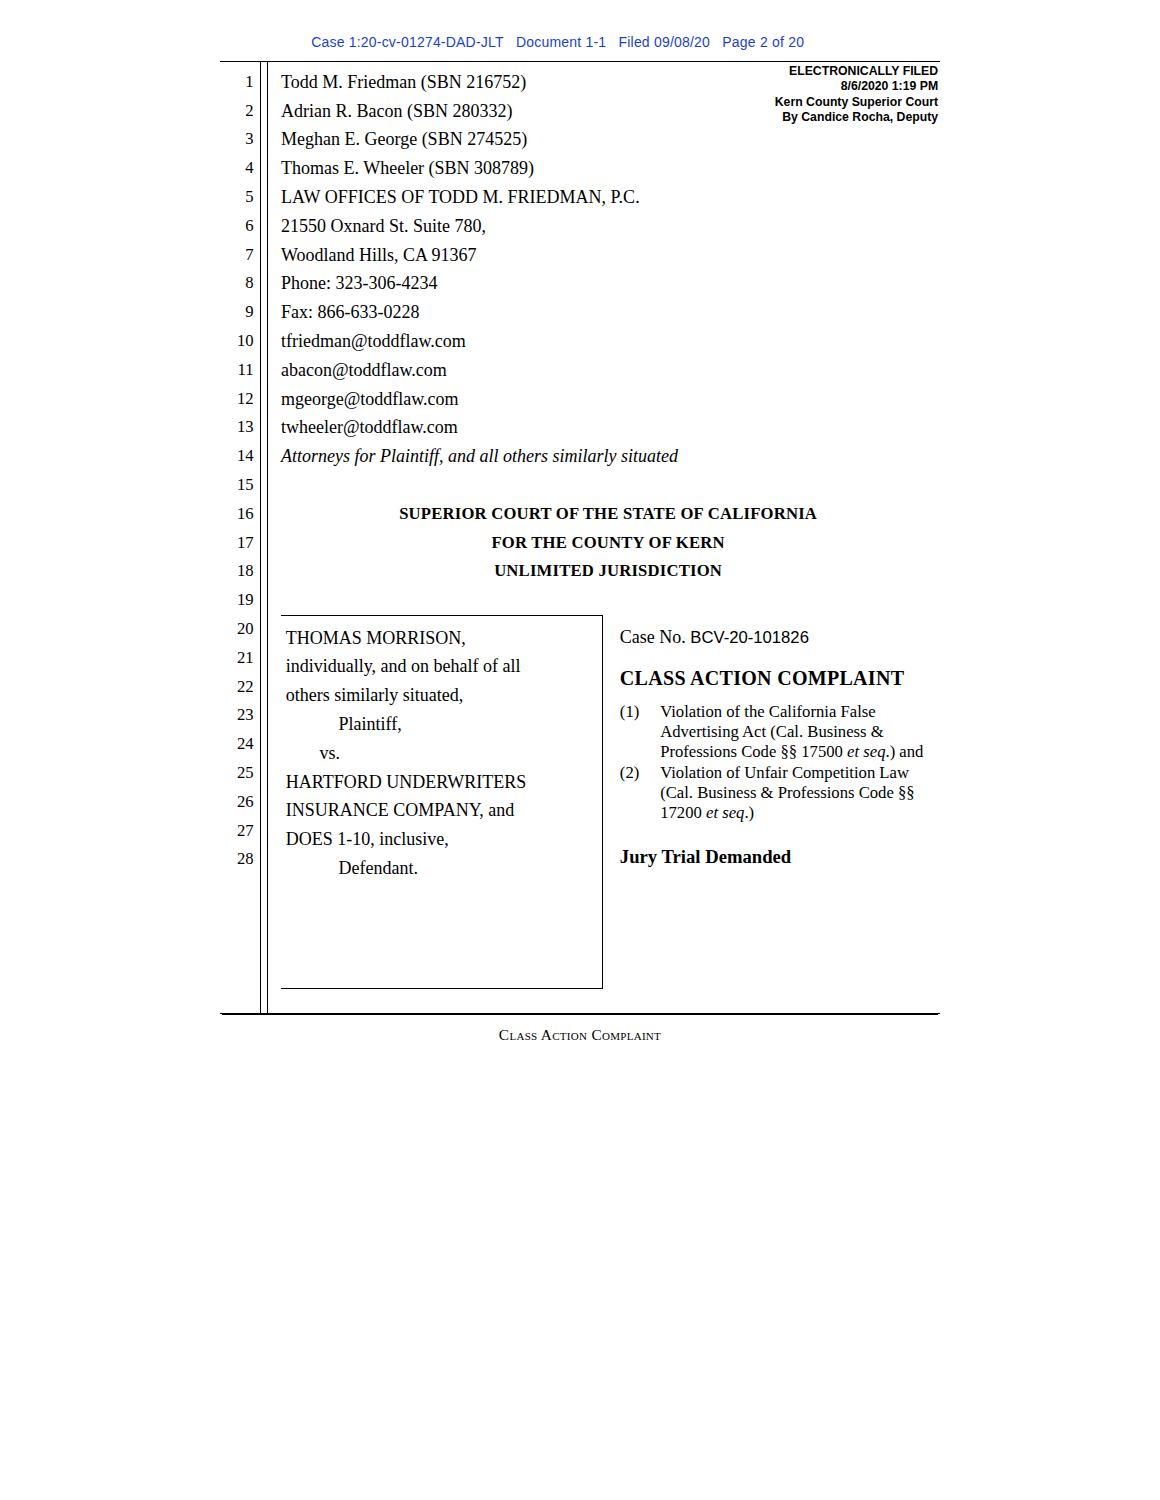Case 1:20-cv-01274-DAD-JLT Document 1-1 Filed 09/08/20 Page 2 of 20
1
2
3
4
5
6
7
8
9
10
11
12
13
14
15
16
17
18
19
20
21
22
23
24
25
26
27
28
ELECTRONICALLY FILED
8/6/2020 1:19 PM
Kern County Superior Court
By Candice Rocha, Deputy
Todd M. Friedman (SBN 216752)
Adrian R. Bacon (SBN 280332)
Meghan E. George (SBN 274525)
Thomas E. Wheeler (SBN 308789)
LAW OFFICES OF TODD M. FRIEDMAN, P.C.
21550 Oxnard St. Suite 780,
Woodland Hills, CA 91367
Phone: 323-306-4234
Fax: 866-633-0228
tfriedman@toddflaw.com
abacon@toddflaw.com
mgeorge@toddflaw.com
twheeler@toddflaw.com
Attorneys for Plaintiff, and all others similarly situated
SUPERIOR COURT OF THE STATE OF CALIFORNIA
FOR THE COUNTY OF KERN
UNLIMITED JURISDICTION
THOMAS MORRISON,
individually, and on behalf of all
others similarly situated,
Plaintiff,
vs.
HARTFORD UNDERWRITERS
INSURANCE COMPANY, and
DOES 1-10, inclusive,
Defendant.
Case No. BCV-20-101826
CLASS ACTION COMPLAINT
(1)
Violation of the California False Advertising Act (Cal. Business & Professions Code §§ 17500 et seq.) and
(2)
Violation of Unfair Competition Law (Cal. Business & Professions Code §§ 17200 et seq.)
Jury Trial Demanded
Class Action Complaint